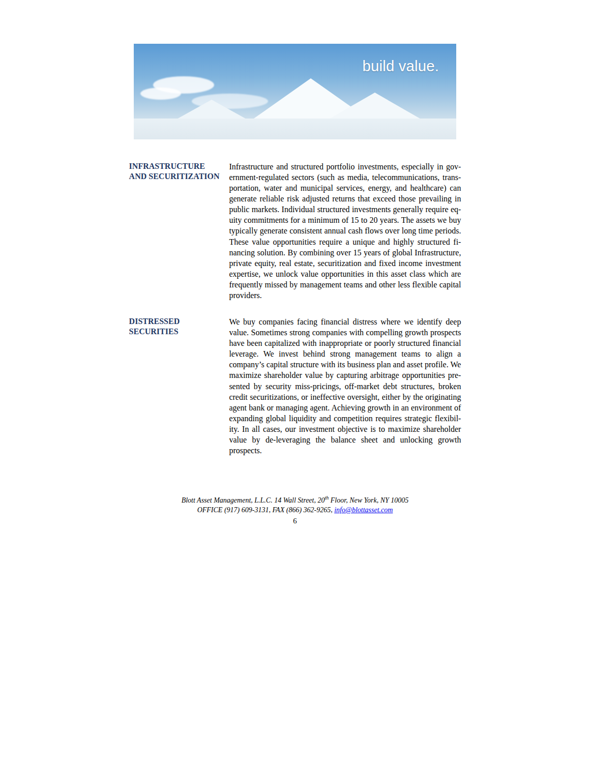build value.
INFRASTRUCTURE AND SECURITIZATION
Infrastructure and structured portfolio investments, especially in government-regulated sectors (such as media, telecommunications, transportation, water and municipal services, energy, and healthcare) can generate reliable risk adjusted returns that exceed those prevailing in public markets. Individual structured investments generally require equity commitments for a minimum of 15 to 20 years. The assets we buy typically generate consistent annual cash flows over long time periods. These value opportunities require a unique and highly structured financing solution. By combining over 15 years of global Infrastructure, private equity, real estate, securitization and fixed income investment expertise, we unlock value opportunities in this asset class which are frequently missed by management teams and other less flexible capital providers.
DISTRESSED SECURITIES
We buy companies facing financial distress where we identify deep value. Sometimes strong companies with compelling growth prospects have been capitalized with inappropriate or poorly structured financial leverage. We invest behind strong management teams to align a company’s capital structure with its business plan and asset profile. We maximize shareholder value by capturing arbitrage opportunities presented by security miss-pricings, off-market debt structures, broken credit securitizations, or ineffective oversight, either by the originating agent bank or managing agent. Achieving growth in an environment of expanding global liquidity and competition requires strategic flexibility. In all cases, our investment objective is to maximize shareholder value by de-leveraging the balance sheet and unlocking growth prospects.
Blott Asset Management, L.L.C. 14 Wall Street, 20th Floor, New York, NY 10005
OFFICE (917) 609-3131, FAX (866) 362-9265, info@blottasset.com
6